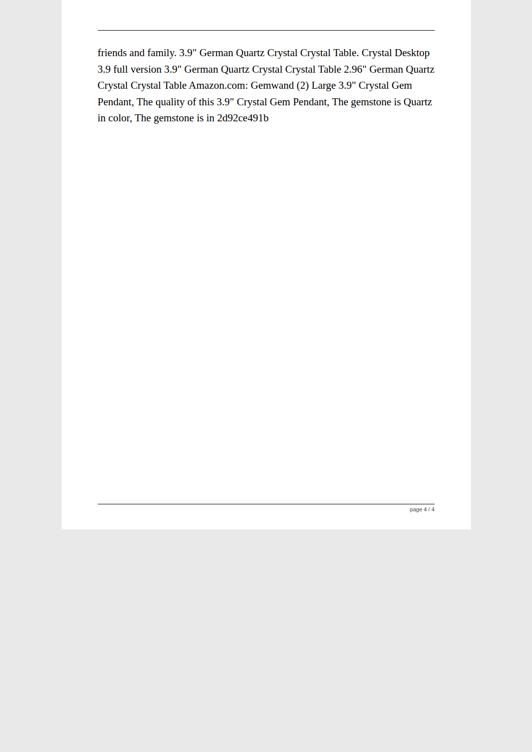friends and family. 3.9" German Quartz Crystal Crystal Table. Crystal Desktop 3.9 full version 3.9" German Quartz Crystal Crystal Table 2.96" German Quartz Crystal Crystal Table Amazon.com: Gemwand (2) Large 3.9" Crystal Gem Pendant, The quality of this 3.9" Crystal Gem Pendant, The gemstone is Quartz in color, The gemstone is in 2d92ce491b
page 4 / 4